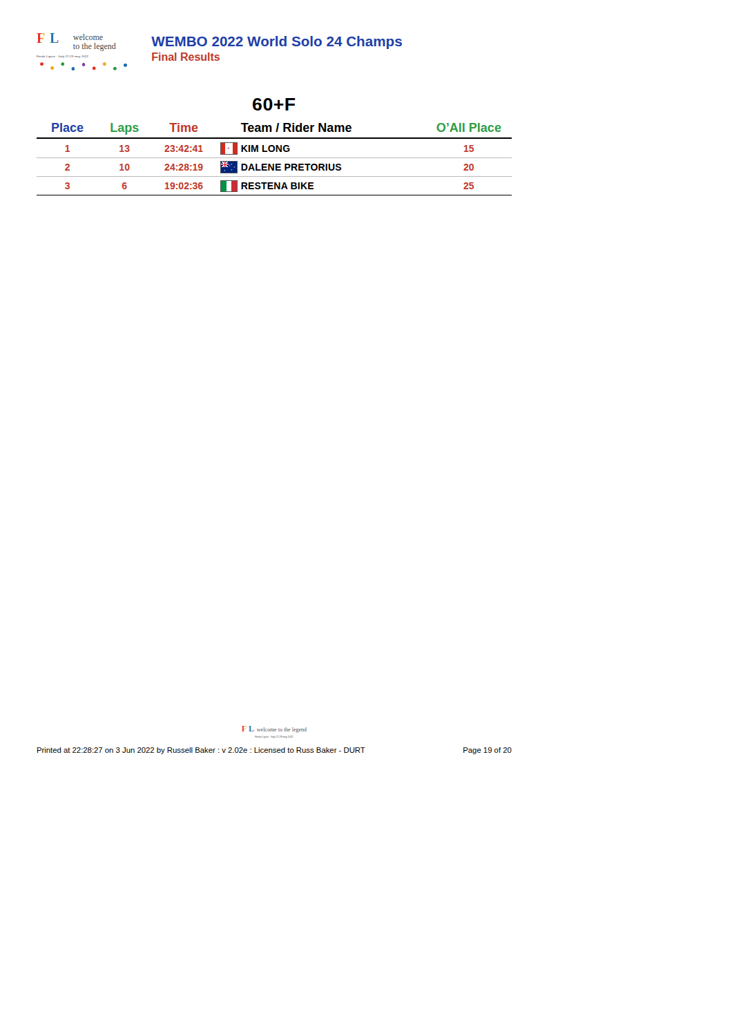F L welcome to the legend Finale Ligure · Italy 27-29 may 2022
WEMBO 2022 World Solo 24 Champs
Final Results
60+F
| Place | Laps | Time | | Team / Rider Name | O’All Place |
| --- | --- | --- | --- | --- | --- |
| 1 | 13 | 23:42:41 | ★ | KIM LONG | 15 |
| 2 | 10 | 24:28:19 | ✦ ✦ ✦ ✦ ✦ | DALENE PRETORIUS | 20 |
| 3 | 6 | 19:02:36 | | RESTENA BIKE | 25 |
F L welcome to the legend Finale Ligure · Italy 27-29 may 2022
Printed at 22:28:27 on 3 Jun 2022 by Russell Baker : v 2.02e : Licensed to Russ Baker - DURT Page 19 of 20